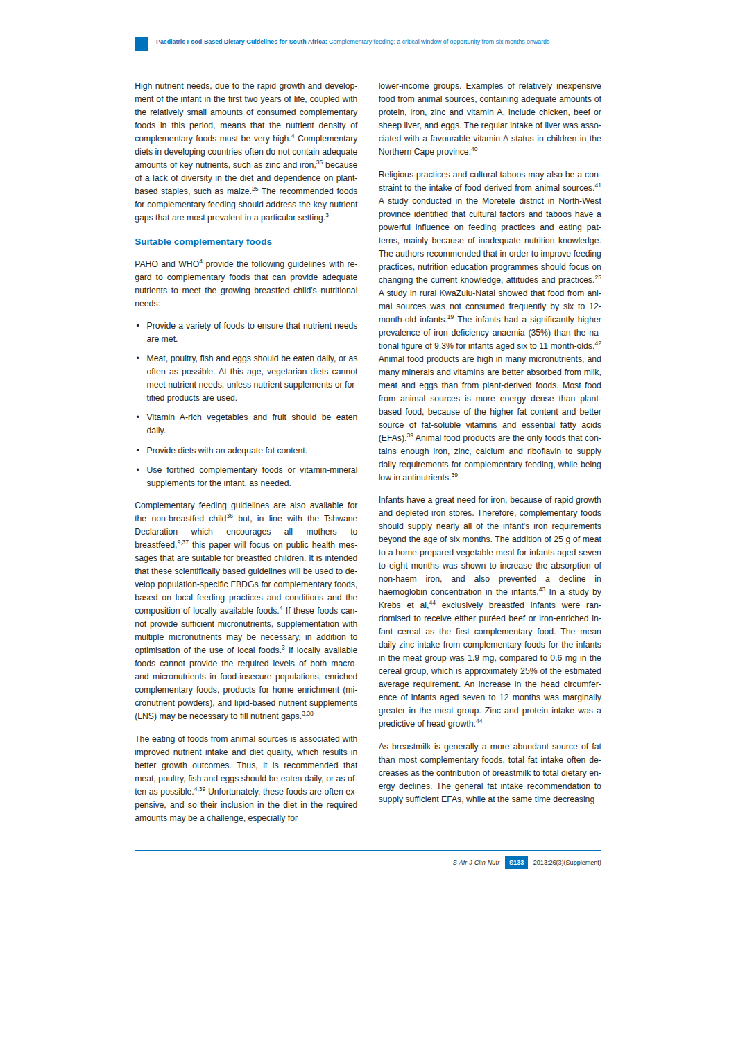Paediatric Food-Based Dietary Guidelines for South Africa: Complementary feeding: a critical window of opportunity from six months onwards
High nutrient needs, due to the rapid growth and development of the infant in the first two years of life, coupled with the relatively small amounts of consumed complementary foods in this period, means that the nutrient density of complementary foods must be very high.4 Complementary diets in developing countries often do not contain adequate amounts of key nutrients, such as zinc and iron,35 because of a lack of diversity in the diet and dependence on plant-based staples, such as maize.25 The recommended foods for complementary feeding should address the key nutrient gaps that are most prevalent in a particular setting.3
Suitable complementary foods
PAHO and WHO4 provide the following guidelines with regard to complementary foods that can provide adequate nutrients to meet the growing breastfed child's nutritional needs:
Provide a variety of foods to ensure that nutrient needs are met.
Meat, poultry, fish and eggs should be eaten daily, or as often as possible. At this age, vegetarian diets cannot meet nutrient needs, unless nutrient supplements or fortified products are used.
Vitamin A-rich vegetables and fruit should be eaten daily.
Provide diets with an adequate fat content.
Use fortified complementary foods or vitamin-mineral supplements for the infant, as needed.
Complementary feeding guidelines are also available for the non-breastfed child36 but, in line with the Tshwane Declaration which encourages all mothers to breastfeed,9,37 this paper will focus on public health messages that are suitable for breastfed children. It is intended that these scientifically based guidelines will be used to develop population-specific FBDGs for complementary foods, based on local feeding practices and conditions and the composition of locally available foods.4 If these foods cannot provide sufficient micronutrients, supplementation with multiple micronutrients may be necessary, in addition to optimisation of the use of local foods.3 If locally available foods cannot provide the required levels of both macro- and micronutrients in food-insecure populations, enriched complementary foods, products for home enrichment (micronutrient powders), and lipid-based nutrient supplements (LNS) may be necessary to fill nutrient gaps.3,38
The eating of foods from animal sources is associated with improved nutrient intake and diet quality, which results in better growth outcomes. Thus, it is recommended that meat, poultry, fish and eggs should be eaten daily, or as often as possible.4,39 Unfortunately, these foods are often expensive, and so their inclusion in the diet in the required amounts may be a challenge, especially for
lower-income groups. Examples of relatively inexpensive food from animal sources, containing adequate amounts of protein, iron, zinc and vitamin A, include chicken, beef or sheep liver, and eggs. The regular intake of liver was associated with a favourable vitamin A status in children in the Northern Cape province.40
Religious practices and cultural taboos may also be a constraint to the intake of food derived from animal sources.41 A study conducted in the Moretele district in North-West province identified that cultural factors and taboos have a powerful influence on feeding practices and eating patterns, mainly because of inadequate nutrition knowledge. The authors recommended that in order to improve feeding practices, nutrition education programmes should focus on changing the current knowledge, attitudes and practices.25 A study in rural KwaZulu-Natal showed that food from animal sources was not consumed frequently by six to 12-month-old infants.19 The infants had a significantly higher prevalence of iron deficiency anaemia (35%) than the national figure of 9.3% for infants aged six to 11 month-olds.42 Animal food products are high in many micronutrients, and many minerals and vitamins are better absorbed from milk, meat and eggs than from plant-derived foods. Most food from animal sources is more energy dense than plant-based food, because of the higher fat content and better source of fat-soluble vitamins and essential fatty acids (EFAs).39 Animal food products are the only foods that contains enough iron, zinc, calcium and riboflavin to supply daily requirements for complementary feeding, while being low in antinutrients.39
Infants have a great need for iron, because of rapid growth and depleted iron stores. Therefore, complementary foods should supply nearly all of the infant's iron requirements beyond the age of six months. The addition of 25 g of meat to a home-prepared vegetable meal for infants aged seven to eight months was shown to increase the absorption of non-haem iron, and also prevented a decline in haemoglobin concentration in the infants.43 In a study by Krebs et al,44 exclusively breastfed infants were randomised to receive either puréed beef or iron-enriched infant cereal as the first complementary food. The mean daily zinc intake from complementary foods for the infants in the meat group was 1.9 mg, compared to 0.6 mg in the cereal group, which is approximately 25% of the estimated average requirement. An increase in the head circumference of infants aged seven to 12 months was marginally greater in the meat group. Zinc and protein intake was a predictive of head growth.44
As breastmilk is generally a more abundant source of fat than most complementary foods, total fat intake often decreases as the contribution of breastmilk to total dietary energy declines. The general fat intake recommendation to supply sufficient EFAs, while at the same time decreasing
S Afr J Clin Nutr S133 2013;26(3)(Supplement)